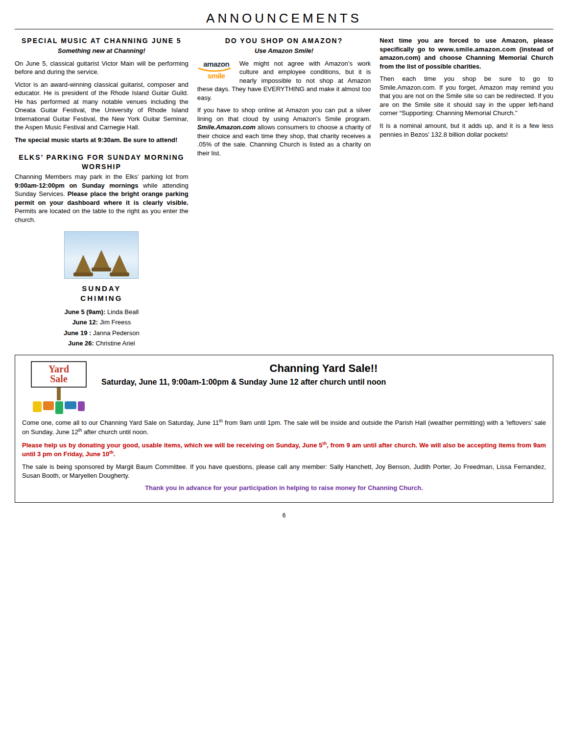ANNOUNCEMENTS
Special Music at Channing June 5
Something new at Channing!
On June 5, classical guitarist Victor Main will be performing before and during the service.
Victor is an award-winning classical guitarist, composer and educator. He is president of the Rhode Island Guitar Guild. He has performed at many notable venues including the Oneata Guitar Festival, the University of Rhode Island International Guitar Festival, the New York Guitar Seminar, the Aspen Music Festival and Carnegie Hall.
The special music starts at 9:30am. Be sure to attend!
Elks’ Parking for Sunday Morning Worship
Channing Members may park in the Elks’ parking lot from 9:00am-12:00pm on Sunday mornings while attending Sunday Services. Please place the bright orange parking permit on your dashboard where it is clearly visible. Permits are located on the table to the right as you enter the church.
SUNDAY
CHIMING
June 5 (9am): Linda Beall
June 12: Jim Freess
June 19 : Janna Pederson
June 26: Christine Ariel
Do You Shop on Amazon?
Use Amazon Smile!
amazon smile
We might not agree with Amazon’s work culture and employee conditions, but it is nearly impossible to not shop at Amazon these days. They have EVERYTHING and make it almost too easy.
If you have to shop online at Amazon you can put a silver lining on that cloud by using Amazon’s Smile program. Smile.Amazon.com allows consumers to choose a charity of their choice and each time they shop, that charity receives a .05% of the sale. Channing Church is listed as a charity on their list.
Next time you are forced to use Amazon, please specifically go to www.smile.amazon.com (instead of amazon.com) and choose Channing Memorial Church from the list of possible charities.
Then each time you shop be sure to go to Smile.Amazon.com. If you forget, Amazon may remind you that you are not on the Smile site so can be redirected. If you are on the Smile site it should say in the upper left-hand corner “Supporting: Channing Memorial Church.”
It is a nominal amount, but it adds up, and it is a few less pennies in Bezos’ 132.8 billion dollar pockets!
Yard
Sale
Channing Yard Sale!!
Saturday, June 11, 9:00am-1:00pm & Sunday June 12 after church until noon
Come one, come all to our Channing Yard Sale on Saturday, June 11th from 9am until 1pm. The sale will be inside and outside the Parish Hall (weather permitting) with a ‘leftovers’ sale on Sunday, June 12th after church until noon.
Please help us by donating your good, usable items, which we will be receiving on Sunday, June 5th, from 9 am until after church. We will also be accepting items from 9am until 3 pm on Friday, June 10th.
The sale is being sponsored by Margit Baum Committee. If you have questions, please call any member: Sally Hanchett, Joy Benson, Judith Porter, Jo Freedman, Lissa Fernandez, Susan Booth, or Maryellen Dougherty.
Thank you in advance for your participation in helping to raise money for Channing Church.
6